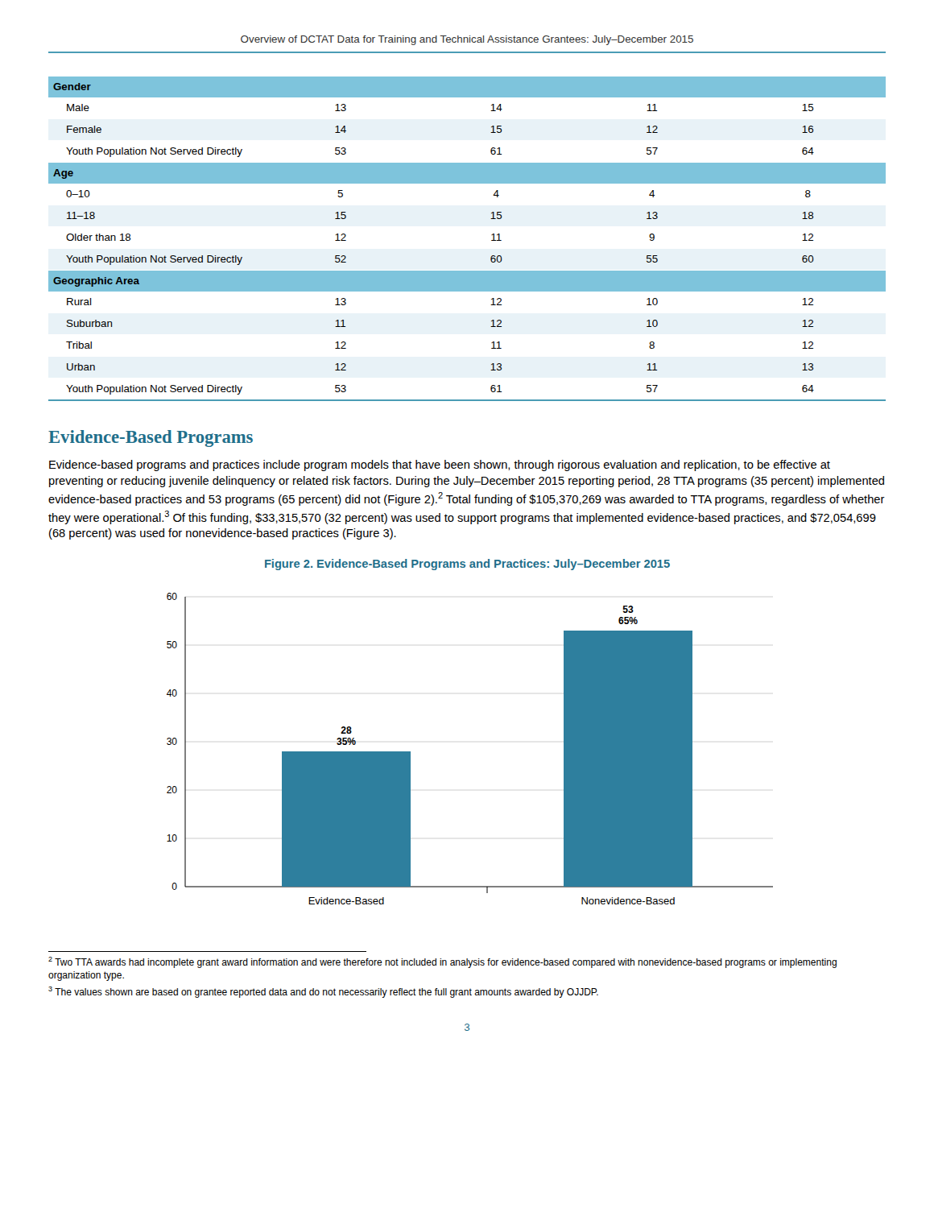Overview of DCTAT Data for Training and Technical Assistance Grantees: July–December 2015
| Gender |
| --- |
| Male | 13 | 14 | 11 | 15 |
| Female | 14 | 15 | 12 | 16 |
| Youth Population Not Served Directly | 53 | 61 | 57 | 64 |
| Age |
| 0–10 | 5 | 4 | 4 | 8 |
| 11–18 | 15 | 15 | 13 | 18 |
| Older than 18 | 12 | 11 | 9 | 12 |
| Youth Population Not Served Directly | 52 | 60 | 55 | 60 |
| Geographic Area |
| Rural | 13 | 12 | 10 | 12 |
| Suburban | 11 | 12 | 10 | 12 |
| Tribal | 12 | 11 | 8 | 12 |
| Urban | 12 | 13 | 11 | 13 |
| Youth Population Not Served Directly | 53 | 61 | 57 | 64 |
Evidence-Based Programs
Evidence-based programs and practices include program models that have been shown, through rigorous evaluation and replication, to be effective at preventing or reducing juvenile delinquency or related risk factors. During the July–December 2015 reporting period, 28 TTA programs (35 percent) implemented evidence-based practices and 53 programs (65 percent) did not (Figure 2).2 Total funding of $105,370,269 was awarded to TTA programs, regardless of whether they were operational.3 Of this funding, $33,315,570 (32 percent) was used to support programs that implemented evidence-based practices, and $72,054,699 (68 percent) was used for nonevidence-based practices (Figure 3).
Figure 2. Evidence-Based Programs and Practices: July–December 2015
60 50 40 30 20 10 0 28 35% 53 65% Evidence-Based Nonevidence-Based
2 Two TTA awards had incomplete grant award information and were therefore not included in analysis for evidence-based compared with nonevidence-based programs or implementing organization type.
3 The values shown are based on grantee reported data and do not necessarily reflect the full grant amounts awarded by OJJDP.
3